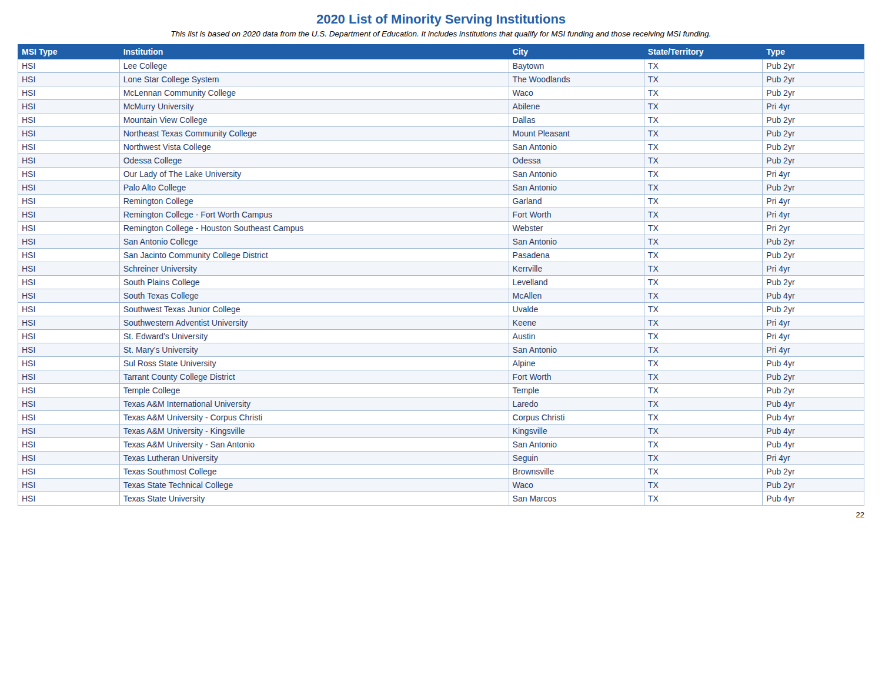2020 List of Minority Serving Institutions
This list is based on 2020 data from the U.S. Department of Education. It includes institutions that qualify for MSI funding and those receiving MSI funding.
| MSI Type | Institution | City | State/Territory | Type |
| --- | --- | --- | --- | --- |
| HSI | Lee College | Baytown | TX | Pub 2yr |
| HSI | Lone Star College System | The Woodlands | TX | Pub 2yr |
| HSI | McLennan Community College | Waco | TX | Pub 2yr |
| HSI | McMurry University | Abilene | TX | Pri 4yr |
| HSI | Mountain View College | Dallas | TX | Pub 2yr |
| HSI | Northeast Texas Community College | Mount Pleasant | TX | Pub 2yr |
| HSI | Northwest Vista College | San Antonio | TX | Pub 2yr |
| HSI | Odessa College | Odessa | TX | Pub 2yr |
| HSI | Our Lady of The Lake University | San Antonio | TX | Pri 4yr |
| HSI | Palo Alto College | San Antonio | TX | Pub 2yr |
| HSI | Remington College | Garland | TX | Pri 4yr |
| HSI | Remington College - Fort Worth Campus | Fort Worth | TX | Pri 4yr |
| HSI | Remington College - Houston Southeast Campus | Webster | TX | Pri 2yr |
| HSI | San Antonio College | San Antonio | TX | Pub 2yr |
| HSI | San Jacinto Community College District | Pasadena | TX | Pub 2yr |
| HSI | Schreiner University | Kerrville | TX | Pri 4yr |
| HSI | South Plains College | Levelland | TX | Pub 2yr |
| HSI | South Texas College | McAllen | TX | Pub 4yr |
| HSI | Southwest Texas Junior College | Uvalde | TX | Pub 2yr |
| HSI | Southwestern Adventist University | Keene | TX | Pri 4yr |
| HSI | St. Edward's University | Austin | TX | Pri 4yr |
| HSI | St. Mary's University | San Antonio | TX | Pri 4yr |
| HSI | Sul Ross State University | Alpine | TX | Pub 4yr |
| HSI | Tarrant County College District | Fort Worth | TX | Pub 2yr |
| HSI | Temple College | Temple | TX | Pub 2yr |
| HSI | Texas A&M International University | Laredo | TX | Pub 4yr |
| HSI | Texas A&M University - Corpus Christi | Corpus Christi | TX | Pub 4yr |
| HSI | Texas A&M University - Kingsville | Kingsville | TX | Pub 4yr |
| HSI | Texas A&M University - San Antonio | San Antonio | TX | Pub 4yr |
| HSI | Texas Lutheran University | Seguin | TX | Pri 4yr |
| HSI | Texas Southmost College | Brownsville | TX | Pub 2yr |
| HSI | Texas State Technical College | Waco | TX | Pub 2yr |
| HSI | Texas State University | San Marcos | TX | Pub 4yr |
22